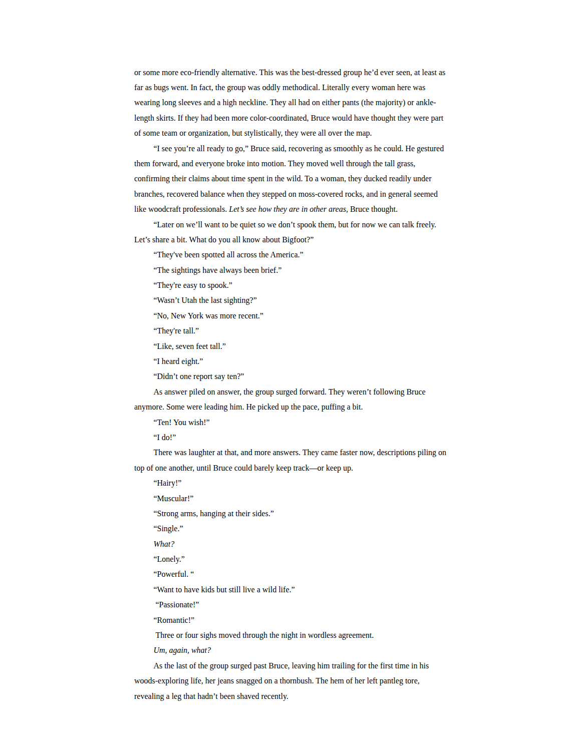or some more eco-friendly alternative. This was the best-dressed group he’d ever seen, at least as far as bugs went. In fact, the group was oddly methodical. Literally every woman here was wearing long sleeves and a high neckline. They all had on either pants (the majority) or ankle-length skirts. If they had been more color-coordinated, Bruce would have thought they were part of some team or organization, but stylistically, they were all over the map.
“I see you’re all ready to go,” Bruce said, recovering as smoothly as he could. He gestured them forward, and everyone broke into motion. They moved well through the tall grass, confirming their claims about time spent in the wild. To a woman, they ducked readily under branches, recovered balance when they stepped on moss-covered rocks, and in general seemed like woodcraft professionals. Let’s see how they are in other areas, Bruce thought.
“Later on we’ll want to be quiet so we don’t spook them, but for now we can talk freely. Let’s share a bit. What do you all know about Bigfoot?”
“They've been spotted all across the America.”
“The sightings have always been brief.”
“They're easy to spook.”
“Wasn’t Utah the last sighting?”
“No, New York was more recent.”
“They're tall.”
“Like, seven feet tall.”
“I heard eight.”
“Didn’t one report say ten?”
As answer piled on answer, the group surged forward. They weren’t following Bruce anymore. Some were leading him. He picked up the pace, puffing a bit.
“Ten! You wish!”
“I do!”
There was laughter at that, and more answers. They came faster now, descriptions piling on top of one another, until Bruce could barely keep track—or keep up.
“Hairy!”
“Muscular!”
“Strong arms, hanging at their sides.”
“Single.”
What?
“Lonely.”
“Powerful. “
“Want to have kids but still live a wild life.”
“Passionate!”
“Romantic!”
Three or four sighs moved through the night in wordless agreement.
Um, again, what?
As the last of the group surged past Bruce, leaving him trailing for the first time in his woods-exploring life, her jeans snagged on a thornbush. The hem of her left pantleg tore, revealing a leg that hadn’t been shaved recently.